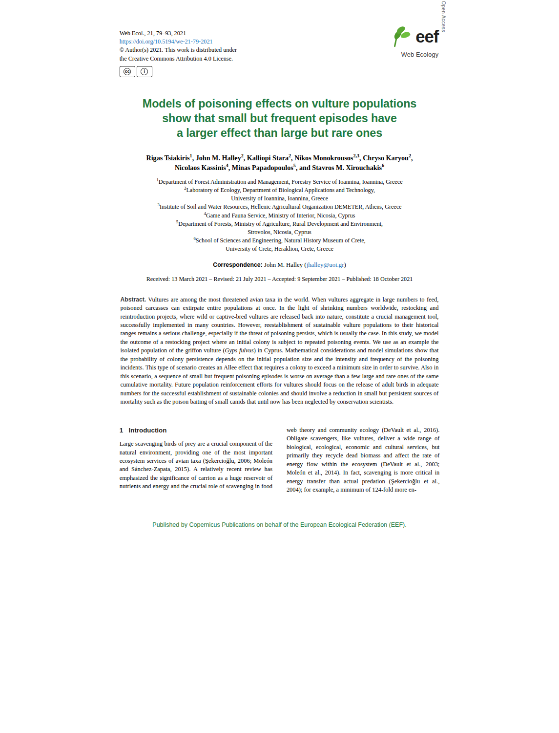Web Ecol., 21, 79–93, 2021
https://doi.org/10.5194/we-21-79-2021
© Author(s) 2021. This work is distributed under
the Creative Commons Attribution 4.0 License.
cc
i
eef
Web Ecology
Open Access
Models of poisoning effects on vulture populations
show that small but frequent episodes have
a larger effect than large but rare ones
Rigas Tsiakiris1, John M. Halley2, Kalliopi Stara2, Nikos Monokrousos2,3, Chryso Karyou2,
Nicolaos Kassinis4, Minas Papadopoulos5, and Stavros M. Xirouchakis6
1Department of Forest Administration and Management, Forestry Service of Ioannina, Ioannina, Greece
2Laboratory of Ecology, Department of Biological Applications and Technology,
University of Ioannina, Ioannina, Greece
3Institute of Soil and Water Resources, Hellenic Agricultural Organization DEMETER, Athens, Greece
4Game and Fauna Service, Ministry of Interior, Nicosia, Cyprus
5Department of Forests, Ministry of Agriculture, Rural Development and Environment,
Strovolos, Nicosia, Cyprus
6School of Sciences and Engineering, Natural History Museum of Crete,
University of Crete, Heraklion, Crete, Greece
Correspondence: John M. Halley (jhalley@uoi.gr)
Received: 13 March 2021 – Revised: 21 July 2021 – Accepted: 9 September 2021 – Published: 18 October 2021
Abstract. Vultures are among the most threatened avian taxa in the world. When vultures aggregate in large numbers to feed, poisoned carcasses can extirpate entire populations at once. In the light of shrinking numbers worldwide, restocking and reintroduction projects, where wild or captive-bred vultures are released back into nature, constitute a crucial management tool, successfully implemented in many countries. However, reestablishment of sustainable vulture populations to their historical ranges remains a serious challenge, especially if the threat of poisoning persists, which is usually the case. In this study, we model the outcome of a restocking project where an initial colony is subject to repeated poisoning events. We use as an example the isolated population of the griffon vulture (Gyps fulvus) in Cyprus. Mathematical considerations and model simulations show that the probability of colony persistence depends on the initial population size and the intensity and frequency of the poisoning incidents. This type of scenario creates an Allee effect that requires a colony to exceed a minimum size in order to survive. Also in this scenario, a sequence of small but frequent poisoning episodes is worse on average than a few large and rare ones of the same cumulative mortality. Future population reinforcement efforts for vultures should focus on the release of adult birds in adequate numbers for the successful establishment of sustainable colonies and should involve a reduction in small but persistent sources of mortality such as the poison baiting of small canids that until now has been neglected by conservation scientists.
1 Introduction
Large scavenging birds of prey are a crucial component of the natural environment, providing one of the most important ecosystem services of avian taxa (Şekercioğlu, 2006; Moleón and Sánchez-Zapata, 2015). A relatively recent review has emphasized the significance of carrion as a huge reservoir of nutrients and energy and the crucial role of scavenging in food web theory and community ecology (DeVault et al., 2016). Obligate scavengers, like vultures, deliver a wide range of biological, ecological, economic and cultural services, but primarily they recycle dead biomass and affect the rate of energy flow within the ecosystem (DeVault et al., 2003; Moleón et al., 2014). In fact, scavenging is more critical in energy transfer than actual predation (Şekercioğlu et al., 2004); for example, a minimum of 124-fold more en-
Published by Copernicus Publications on behalf of the European Ecological Federation (EEF).